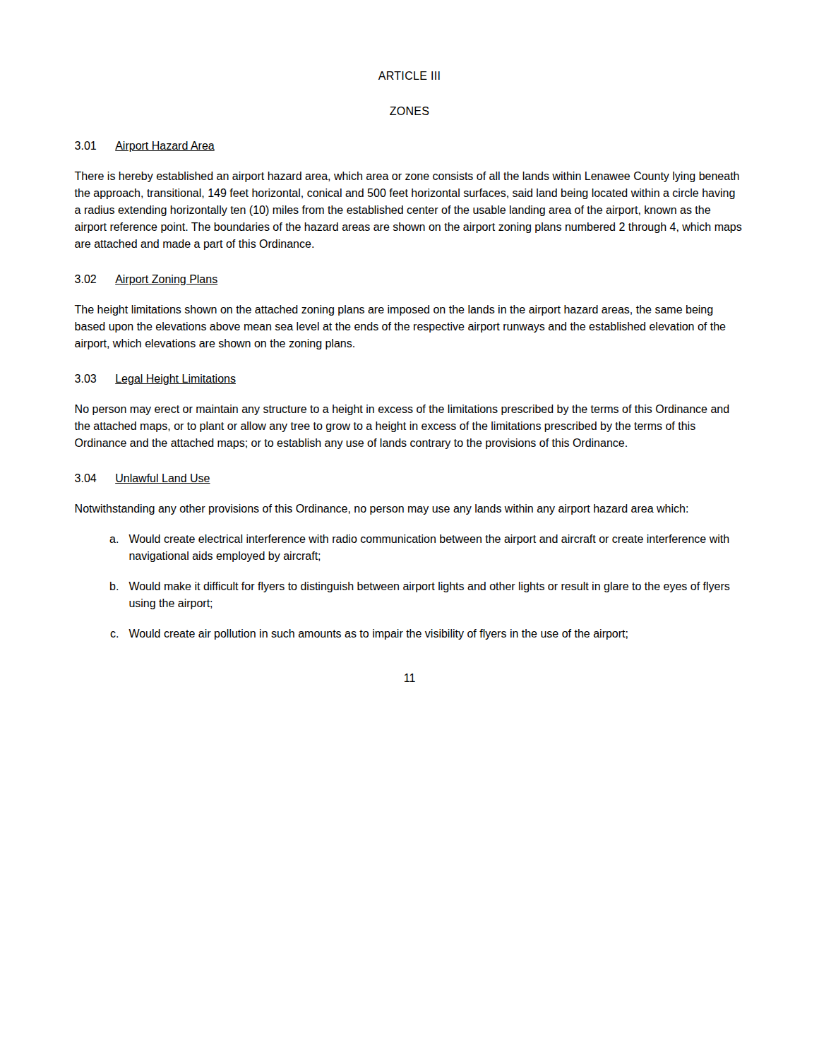ARTICLE IIIZONES
3.01 Airport Hazard Area
There is hereby established an airport hazard area, which area or zone consists of all the lands within Lenawee County lying beneath the approach, transitional, 149 feet horizontal, conical and 500 feet horizontal surfaces, said land being located within a circle having a radius extending horizontally ten (10) miles from the established center of the usable landing area of the airport, known as the airport reference point. The boundaries of the hazard areas are shown on the airport zoning plans numbered 2 through 4, which maps are attached and made a part of this Ordinance.
3.02 Airport Zoning Plans
The height limitations shown on the attached zoning plans are imposed on the lands in the airport hazard areas, the same being based upon the elevations above mean sea level at the ends of the respective airport runways and the established elevation of the airport, which elevations are shown on the zoning plans.
3.03 Legal Height Limitations
No person may erect or maintain any structure to a height in excess of the limitations prescribed by the terms of this Ordinance and the attached maps, or to plant or allow any tree to grow to a height in excess of the limitations prescribed by the terms of this Ordinance and the attached maps; or to establish any use of lands contrary to the provisions of this Ordinance.
3.04 Unlawful Land Use
Notwithstanding any other provisions of this Ordinance, no person may use any lands within any airport hazard area which:
Would create electrical interference with radio communication between the airport and aircraft or create interference with navigational aids employed by aircraft;
Would make it difficult for flyers to distinguish between airport lights and other lights or result in glare to the eyes of flyers using the airport;
Would create air pollution in such amounts as to impair the visibility of flyers in the use of the airport;
11